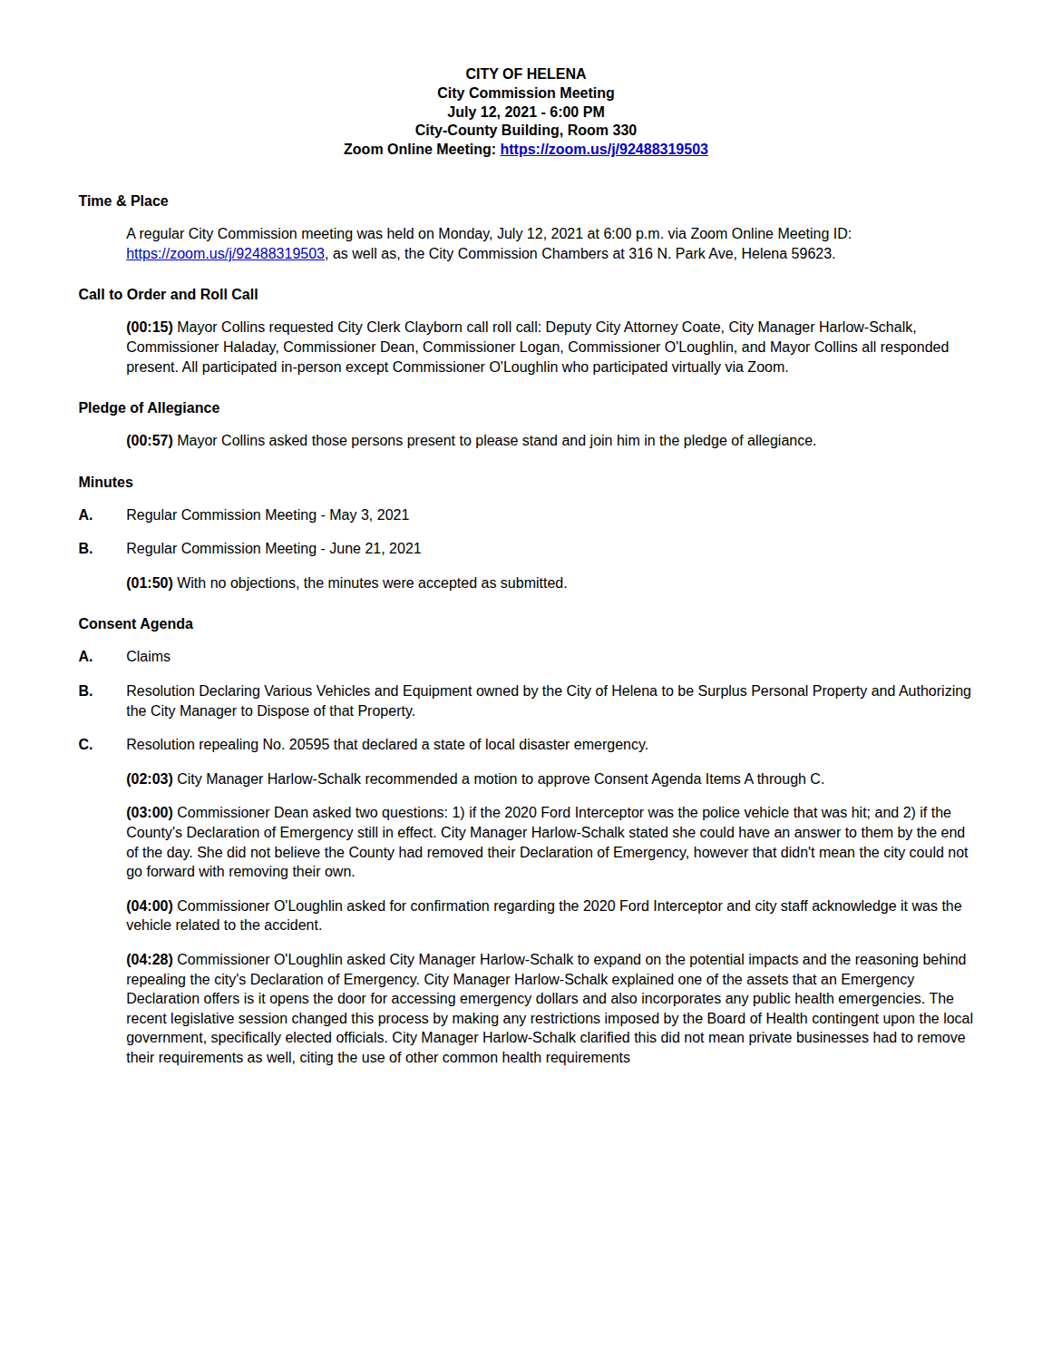CITY OF HELENA
City Commission Meeting
July 12, 2021 - 6:00 PM
City-County Building, Room 330
Zoom Online Meeting: https://zoom.us/j/92488319503
Time & Place
A regular City Commission meeting was held on Monday, July 12, 2021 at 6:00 p.m. via Zoom Online Meeting ID: https://zoom.us/j/92488319503, as well as, the City Commission Chambers at 316 N. Park Ave, Helena 59623.
Call to Order and Roll Call
(00:15) Mayor Collins requested City Clerk Clayborn call roll call: Deputy City Attorney Coate, City Manager Harlow-Schalk, Commissioner Haladay, Commissioner Dean, Commissioner Logan, Commissioner O'Loughlin, and Mayor Collins all responded present. All participated in-person except Commissioner O'Loughlin who participated virtually via Zoom.
Pledge of Allegiance
(00:57) Mayor Collins asked those persons present to please stand and join him in the pledge of allegiance.
Minutes
A. Regular Commission Meeting - May 3, 2021
B. Regular Commission Meeting - June 21, 2021
(01:50) With no objections, the minutes were accepted as submitted.
Consent Agenda
A. Claims
B. Resolution Declaring Various Vehicles and Equipment owned by the City of Helena to be Surplus Personal Property and Authorizing the City Manager to Dispose of that Property.
C. Resolution repealing No. 20595 that declared a state of local disaster emergency.
(02:03) City Manager Harlow-Schalk recommended a motion to approve Consent Agenda Items A through C.
(03:00) Commissioner Dean asked two questions: 1) if the 2020 Ford Interceptor was the police vehicle that was hit; and 2) if the County's Declaration of Emergency still in effect. City Manager Harlow-Schalk stated she could have an answer to them by the end of the day. She did not believe the County had removed their Declaration of Emergency, however that didn't mean the city could not go forward with removing their own.
(04:00) Commissioner O'Loughlin asked for confirmation regarding the 2020 Ford Interceptor and city staff acknowledge it was the vehicle related to the accident.
(04:28) Commissioner O'Loughlin asked City Manager Harlow-Schalk to expand on the potential impacts and the reasoning behind repealing the city's Declaration of Emergency. City Manager Harlow-Schalk explained one of the assets that an Emergency Declaration offers is it opens the door for accessing emergency dollars and also incorporates any public health emergencies. The recent legislative session changed this process by making any restrictions imposed by the Board of Health contingent upon the local government, specifically elected officials. City Manager Harlow-Schalk clarified this did not mean private businesses had to remove their requirements as well, citing the use of other common health requirements